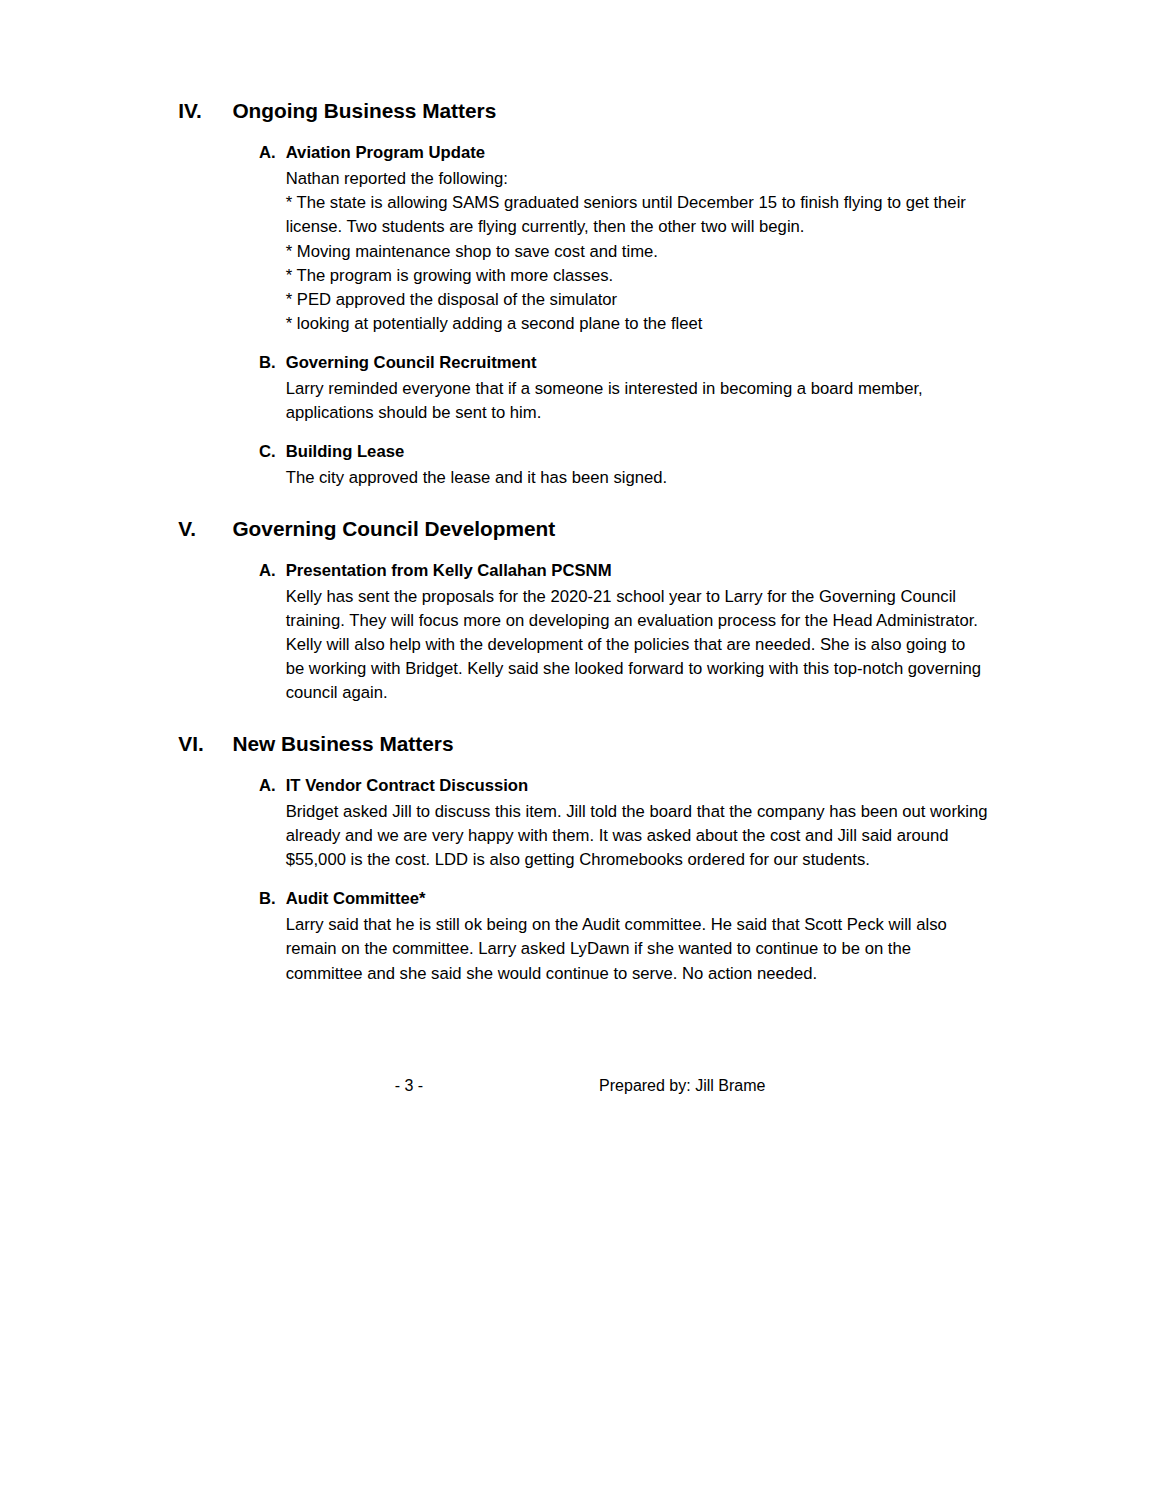IV.
Ongoing Business Matters
A.
Aviation Program Update
Nathan reported the following:
* The state is allowing SAMS graduated seniors until December 15 to finish flying to get their license. Two students are flying currently, then the other two will begin.
* Moving maintenance shop to save cost and time.
* The program is growing with more classes.
* PED approved the disposal of the simulator
* looking at potentially adding a second plane to the fleet
B.
Governing Council Recruitment
Larry reminded everyone that if a someone is interested in becoming a board member, applications should be sent to him.
C.
Building Lease
The city approved the lease and it has been signed.
V.
Governing Council Development
A.
Presentation from Kelly Callahan PCSNM
Kelly has sent the proposals for the 2020-21 school year to Larry for the Governing Council training. They will focus more on developing an evaluation process for the Head Administrator. Kelly will also help with the development of the policies that are needed. She is also going to be working with Bridget. Kelly said she looked forward to working with this top-notch governing council again.
VI.
New Business Matters
A.
IT Vendor Contract Discussion
Bridget asked Jill to discuss this item. Jill told the board that the company has been out working already and we are very happy with them. It was asked about the cost and Jill said around $55,000 is the cost. LDD is also getting Chromebooks ordered for our students.
B.
Audit Committee*
Larry said that he is still ok being on the Audit committee. He said that Scott Peck will also remain on the committee. Larry asked LyDawn if she wanted to continue to be on the committee and she said she would continue to serve. No action needed.
- 3 - Prepared by: Jill Brame